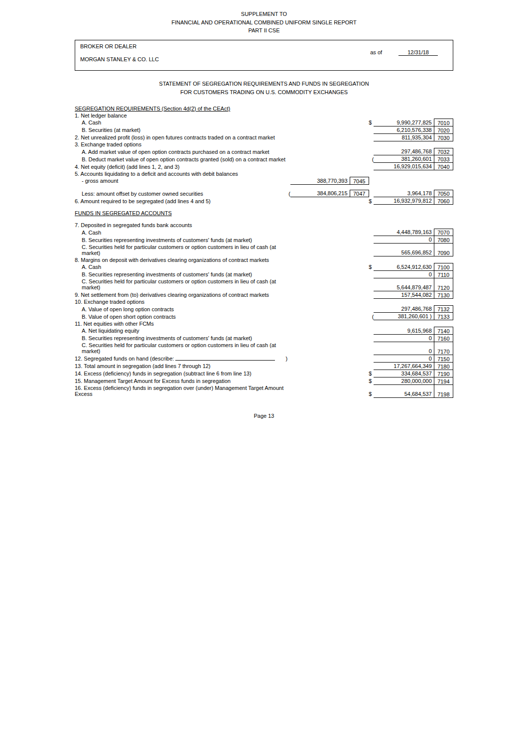SUPPLEMENT TO
FINANCIAL AND OPERATIONAL COMBINED UNIFORM SINGLE REPORT
PART II CSE
BROKER OR DEALER
MORGAN STANLEY & CO. LLC
as of 12/31/18
STATEMENT OF SEGREGATION REQUIREMENTS AND FUNDS IN SEGREGATION
FOR CUSTOMERS TRADING ON U.S. COMMODITY EXCHANGES
| SEGREGATION REQUIREMENTS (Section 4d(2) of the CEAct) |
| 1. Net ledger balance | | | | | | |
| A. Cash | | | | $ | 9,990,277,825 | 7010 |
| B. Securities (at market) | | | | | 6,210,576,338 | 7020 |
| 2. Net unrealized profit (loss) in open futures contracts traded on a contract market | | | | | 811,935,304 | 7030 |
| 3. Exchange traded options | | | | | | |
| A. Add market value of open option contracts purchased on a contract market | | | | | 297,486,768 | 7032 |
| B. Deduct market value of open option contracts granted (sold) on a contract market | | | | ( | 381,260,601 | 7033 |
| 4. Net equity (deficit) (add lines 1, 2, and 3) | | | | | 16,929,015,634 | 7040 |
| 5. Accounts liquidating to a deficit and accounts with debit balances | | | | | | |
| - gross amount | | 388,770,393 | 7045 | | | |
| Less: amount offset by customer owned securities | ( | 384,806,215 | 7047 | | 3,964,178 | 7050 |
| 6. Amount required to be segregated (add lines 4 and 5) | | | | $ | 16,932,979,812 | 7060 |
| FUNDS IN SEGREGATED ACCOUNTS |
| 7. Deposited in segregated funds bank accounts | | | | | | |
| A. Cash | | | | | 4,448,789,163 | 7070 |
| B. Securities representing investments of customers' funds (at market) | | | | | 0 | 7080 |
| C. Securities held for particular customers or option customers in lieu of cash (at market) | | | | | 565,696,852 | 7090 |
| 8. Margins on deposit with derivatives clearing organizations of contract markets | | | | | | |
| A. Cash | | | | $ | 6,524,912,630 | 7100 |
| B. Securities representing investments of customers' funds (at market) | | | | | 0 | 7110 |
| C. Securities held for particular customers or option customers in lieu of cash (at market) | | | | | 5,644,879,487 | 7120 |
| 9. Net settlement from (to) derivatives clearing organizations of contract markets | | | | | 157,544,082 | 7130 |
| 10. Exchange traded options | | | | | | |
| A. Value of open long option contracts | | | | | 297,486,768 | 7132 |
| B. Value of open short option contracts | | | | ( | 381,260,601 ) | 7133 |
| 11. Net equities with other FCMs | | | | | | |
| A. Net liquidating equity | | | | | 9,615,968 | 7140 |
| B. Securities representing investments of customers' funds (at market) | | | | | 0 | 7160 |
| C. Securities held for particular customers or option customers in lieu of cash (at market) | | | | | 0 | 7170 |
| 12. Segregated funds on hand (describe: | ) | | | | 0 | 7150 |
| 13. Total amount in segregation (add lines 7 through 12) | | | | | 17,267,664,349 | 7180 |
| 14. Excess (deficiency) funds in segregation (subtract line 6 from line 13) | | | | $ | 334,684,537 | 7190 |
| 15. Management Target Amount for Excess funds in segregation | | | | $ | 280,000,000 | 7194 |
| 16. Excess (deficiency) funds in segregation over (under) Management Target Amount Excess | | | | $ | 54,684,537 | 7198 |
Page 13